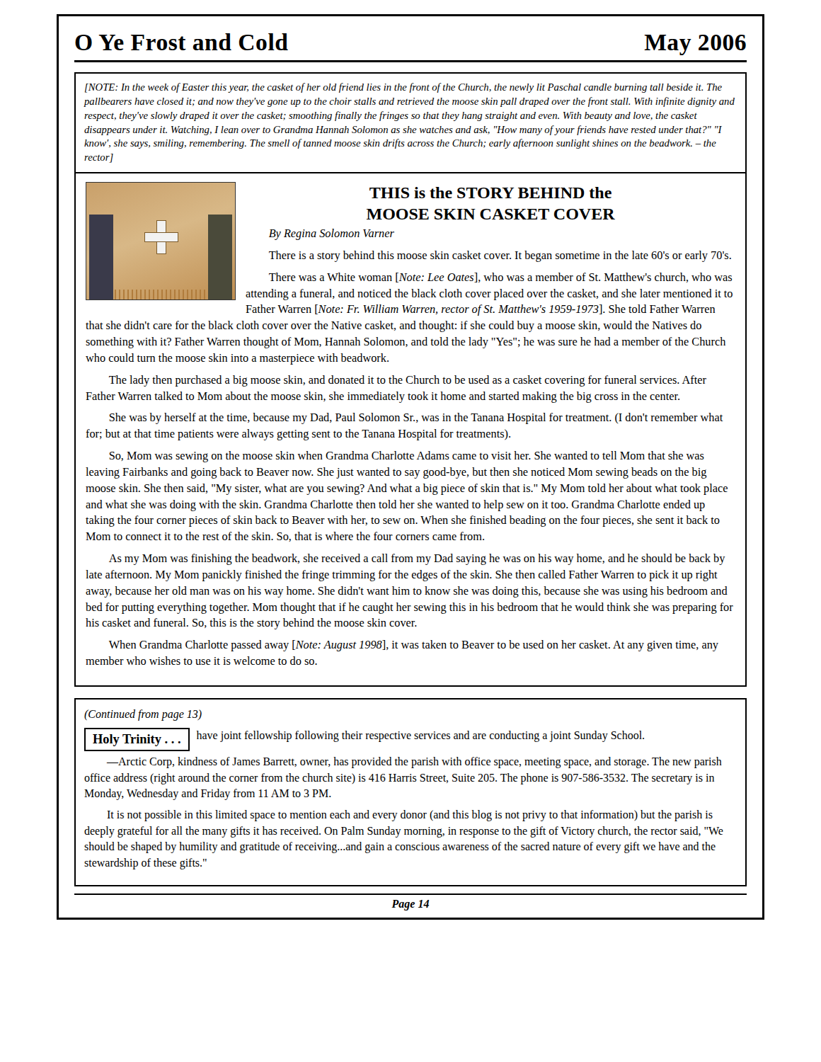O Ye Frost and Cold
May 2006
[NOTE: In the week of Easter this year, the casket of her old friend lies in the front of the Church, the newly lit Paschal candle burning tall beside it. The pallbearers have closed it; and now they've gone up to the choir stalls and retrieved the moose skin pall draped over the front stall. With infinite dignity and respect, they've slowly draped it over the casket; smoothing finally the fringes so that they hang straight and even. With beauty and love, the casket disappears under it. Watching, I lean over to Grandma Hannah Solomon as she watches and ask, "How many of your friends have rested under that?" "I know', she says, smiling, remembering. The smell of tanned moose skin drifts across the Church; early afternoon sunlight shines on the beadwork. – the rector]
THIS is the STORY BEHIND the
MOOSE SKIN CASKET COVER
By Regina Solomon Varner
There is a story behind this moose skin casket cover. It began sometime in the late 60's or early 70's.
There was a White woman [Note: Lee Oates], who was a member of St. Matthew's church, who was attending a funeral, and noticed the black cloth cover placed over the casket, and she later mentioned it to Father Warren [Note: Fr. William Warren, rector of St. Matthew's 1959-1973]. She told Father Warren that she didn't care for the black cloth cover over the Native casket, and thought: if she could buy a moose skin, would the Natives do something with it? Father Warren thought of Mom, Hannah Solomon, and told the lady "Yes"; he was sure he had a member of the Church who could turn the moose skin into a masterpiece with beadwork.
The lady then purchased a big moose skin, and donated it to the Church to be used as a casket covering for funeral services. After Father Warren talked to Mom about the moose skin, she immediately took it home and started making the big cross in the center.
She was by herself at the time, because my Dad, Paul Solomon Sr., was in the Tanana Hospital for treatment. (I don't remember what for; but at that time patients were always getting sent to the Tanana Hospital for treatments).
So, Mom was sewing on the moose skin when Grandma Charlotte Adams came to visit her. She wanted to tell Mom that she was leaving Fairbanks and going back to Beaver now. She just wanted to say good-bye, but then she noticed Mom sewing beads on the big moose skin. She then said, "My sister, what are you sewing? And what a big piece of skin that is." My Mom told her about what took place and what she was doing with the skin. Grandma Charlotte then told her she wanted to help sew on it too. Grandma Charlotte ended up taking the four corner pieces of skin back to Beaver with her, to sew on. When she finished beading on the four pieces, she sent it back to Mom to connect it to the rest of the skin. So, that is where the four corners came from.
As my Mom was finishing the beadwork, she received a call from my Dad saying he was on his way home, and he should be back by late afternoon. My Mom panickly finished the fringe trimming for the edges of the skin. She then called Father Warren to pick it up right away, because her old man was on his way home. She didn't want him to know she was doing this, because she was using his bedroom and bed for putting everything together. Mom thought that if he caught her sewing this in his bedroom that he would think she was preparing for his casket and funeral. So, this is the story behind the moose skin cover.
When Grandma Charlotte passed away [Note: August 1998], it was taken to Beaver to be used on her casket. At any given time, any member who wishes to use it is welcome to do so.
(Continued from page 13)
Holy Trinity . . .
have joint fellowship following their respective services and are conducting a joint Sunday School.
—Arctic Corp, kindness of James Barrett, owner, has provided the parish with office space, meeting space, and storage. The new parish office address (right around the corner from the church site) is 416 Harris Street, Suite 205. The phone is 907-586-3532. The secretary is in Monday, Wednesday and Friday from 11 AM to 3 PM.
It is not possible in this limited space to mention each and every donor (and this blog is not privy to that information) but the parish is deeply grateful for all the many gifts it has received. On Palm Sunday morning, in response to the gift of Victory church, the rector said, "We should be shaped by humility and gratitude of receiving...and gain a conscious awareness of the sacred nature of every gift we have and the stewardship of these gifts."
Page 14